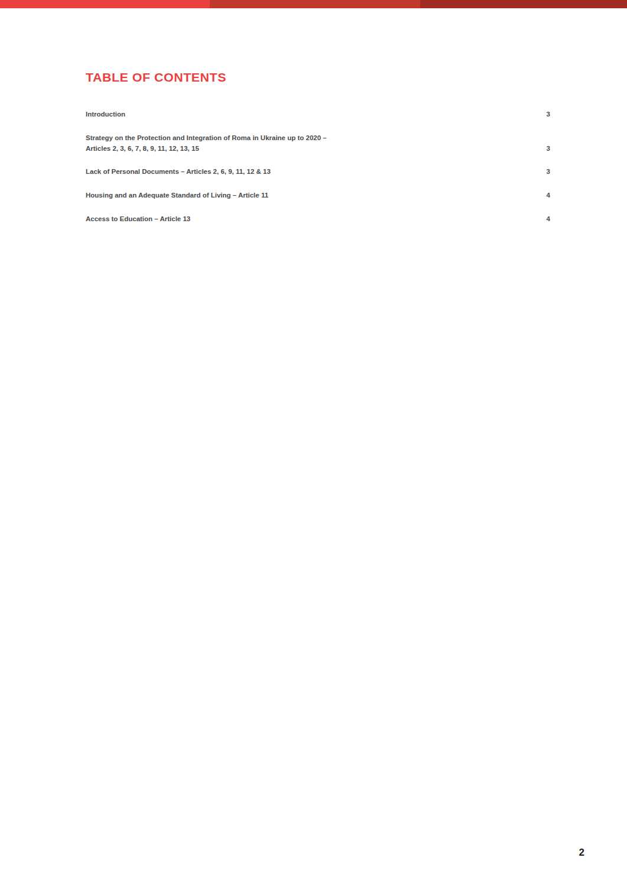TABLE OF CONTENTS
Introduction 3
Strategy on the Protection and Integration of Roma in Ukraine up to 2020 –
Articles 2, 3, 6, 7, 8, 9, 11, 12, 13, 15 3
Lack of Personal Documents – Articles 2, 6, 9, 11, 12 & 13 3
Housing and an Adequate Standard of Living – Article 11 4
Access to Education – Article 13 4
2